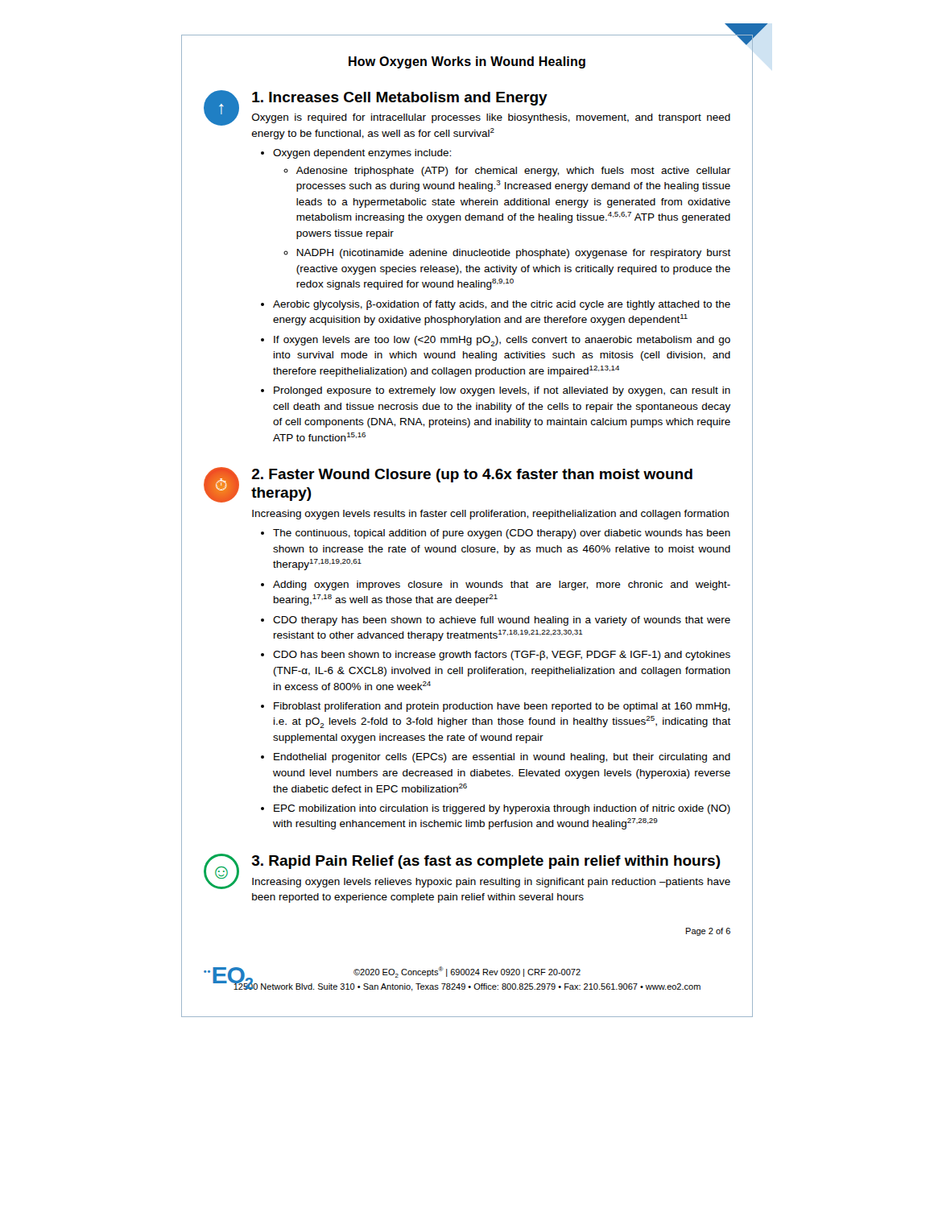How Oxygen Works in Wound Healing
↑
1. Increases Cell Metabolism and Energy
Oxygen is required for intracellular processes like biosynthesis, movement, and transport need energy to be functional, as well as for cell survival2
Oxygen dependent enzymes include:
Adenosine triphosphate (ATP) for chemical energy, which fuels most active cellular processes such as during wound healing.3 Increased energy demand of the healing tissue leads to a hypermetabolic state wherein additional energy is generated from oxidative metabolism increasing the oxygen demand of the healing tissue.4,5,6,7 ATP thus generated powers tissue repair
NADPH (nicotinamide adenine dinucleotide phosphate) oxygenase for respiratory burst (reactive oxygen species release), the activity of which is critically required to produce the redox signals required for wound healing8,9,10
Aerobic glycolysis, β-oxidation of fatty acids, and the citric acid cycle are tightly attached to the energy acquisition by oxidative phosphorylation and are therefore oxygen dependent11
If oxygen levels are too low (<20 mmHg pO2), cells convert to anaerobic metabolism and go into survival mode in which wound healing activities such as mitosis (cell division, and therefore reepithelialization) and collagen production are impaired12,13,14
Prolonged exposure to extremely low oxygen levels, if not alleviated by oxygen, can result in cell death and tissue necrosis due to the inability of the cells to repair the spontaneous decay of cell components (DNA, RNA, proteins) and inability to maintain calcium pumps which require ATP to function15,16
⏱
2. Faster Wound Closure (up to 4.6x faster than moist wound therapy)
Increasing oxygen levels results in faster cell proliferation, reepithelialization and collagen formation
The continuous, topical addition of pure oxygen (CDO therapy) over diabetic wounds has been shown to increase the rate of wound closure, by as much as 460% relative to moist wound therapy17,18,19,20,61
Adding oxygen improves closure in wounds that are larger, more chronic and weight-bearing,17,18 as well as those that are deeper21
CDO therapy has been shown to achieve full wound healing in a variety of wounds that were resistant to other advanced therapy treatments17,18,19,21,22,23,30,31
CDO has been shown to increase growth factors (TGF-β, VEGF, PDGF & IGF-1) and cytokines (TNF-α, IL-6 & CXCL8) involved in cell proliferation, reepithelialization and collagen formation in excess of 800% in one week24
Fibroblast proliferation and protein production have been reported to be optimal at 160 mmHg, i.e. at pO2 levels 2-fold to 3-fold higher than those found in healthy tissues25, indicating that supplemental oxygen increases the rate of wound repair
Endothelial progenitor cells (EPCs) are essential in wound healing, but their circulating and wound level numbers are decreased in diabetes. Elevated oxygen levels (hyperoxia) reverse the diabetic defect in EPC mobilization26
EPC mobilization into circulation is triggered by hyperoxia through induction of nitric oxide (NO) with resulting enhancement in ischemic limb perfusion and wound healing27,28,29
☺
3. Rapid Pain Relief (as fast as complete pain relief within hours)
Increasing oxygen levels relieves hypoxic pain resulting in significant pain reduction –patients have been reported to experience complete pain relief within several hours
Page 2 of 6
••EO2
©2020 EO2 Concepts® | 690024 Rev 0920 | CRF 20-0072
12500 Network Blvd. Suite 310 • San Antonio, Texas 78249 • Office: 800.825.2979 • Fax: 210.561.9067 • www.eo2.com